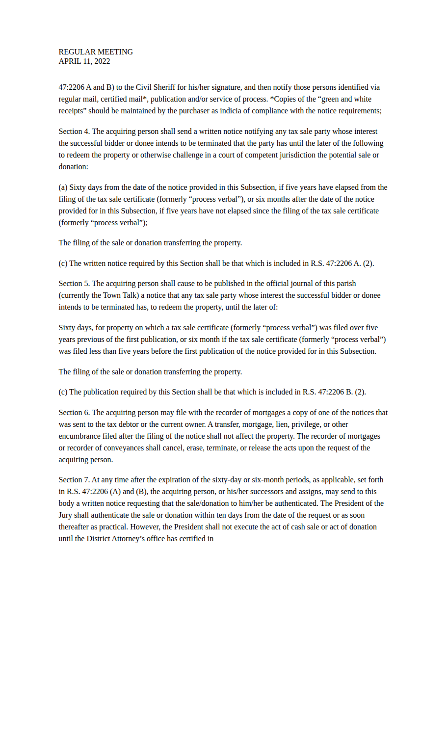REGULAR MEETING
APRIL 11, 2022
47:2206 A and B) to the Civil Sheriff for his/her signature, and then notify those persons identified via regular mail, certified mail*, publication and/or service of process. *Copies of the “green and white receipts” should be maintained by the purchaser as indicia of compliance with the notice requirements;
Section 4. The acquiring person shall send a written notice notifying any tax sale party whose interest the successful bidder or donee intends to be terminated that the party has until the later of the following to redeem the property or otherwise challenge in a court of competent jurisdiction the potential sale or donation:
(a) Sixty days from the date of the notice provided in this Subsection, if five years have elapsed from the filing of the tax sale certificate (formerly “process verbal”), or six months after the date of the notice provided for in this Subsection, if five years have not elapsed since the filing of the tax sale certificate (formerly “process verbal”);
The filing of the sale or donation transferring the property.
(c) The written notice required by this Section shall be that which is included in R.S. 47:2206 A. (2).
Section 5. The acquiring person shall cause to be published in the official journal of this parish (currently the Town Talk) a notice that any tax sale party whose interest the successful bidder or donee intends to be terminated has, to redeem the property, until the later of:
Sixty days, for property on which a tax sale certificate (formerly “process verbal”) was filed over five years previous of the first publication, or six month if the tax sale certificate (formerly “process verbal”) was filed less than five years before the first publication of the notice provided for in this Subsection.
The filing of the sale or donation transferring the property.
(c) The publication required by this Section shall be that which is included in R.S. 47:2206 B. (2).
Section 6. The acquiring person may file with the recorder of mortgages a copy of one of the notices that was sent to the tax debtor or the current owner. A transfer, mortgage, lien, privilege, or other encumbrance filed after the filing of the notice shall not affect the property. The recorder of mortgages or recorder of conveyances shall cancel, erase, terminate, or release the acts upon the request of the acquiring person.
Section 7. At any time after the expiration of the sixty-day or six-month periods, as applicable, set forth in R.S. 47:2206 (A) and (B), the acquiring person, or his/her successors and assigns, may send to this body a written notice requesting that the sale/donation to him/her be authenticated. The President of the Jury shall authenticate the sale or donation within ten days from the date of the request or as soon thereafter as practical. However, the President shall not execute the act of cash sale or act of donation until the District Attorney’s office has certified in